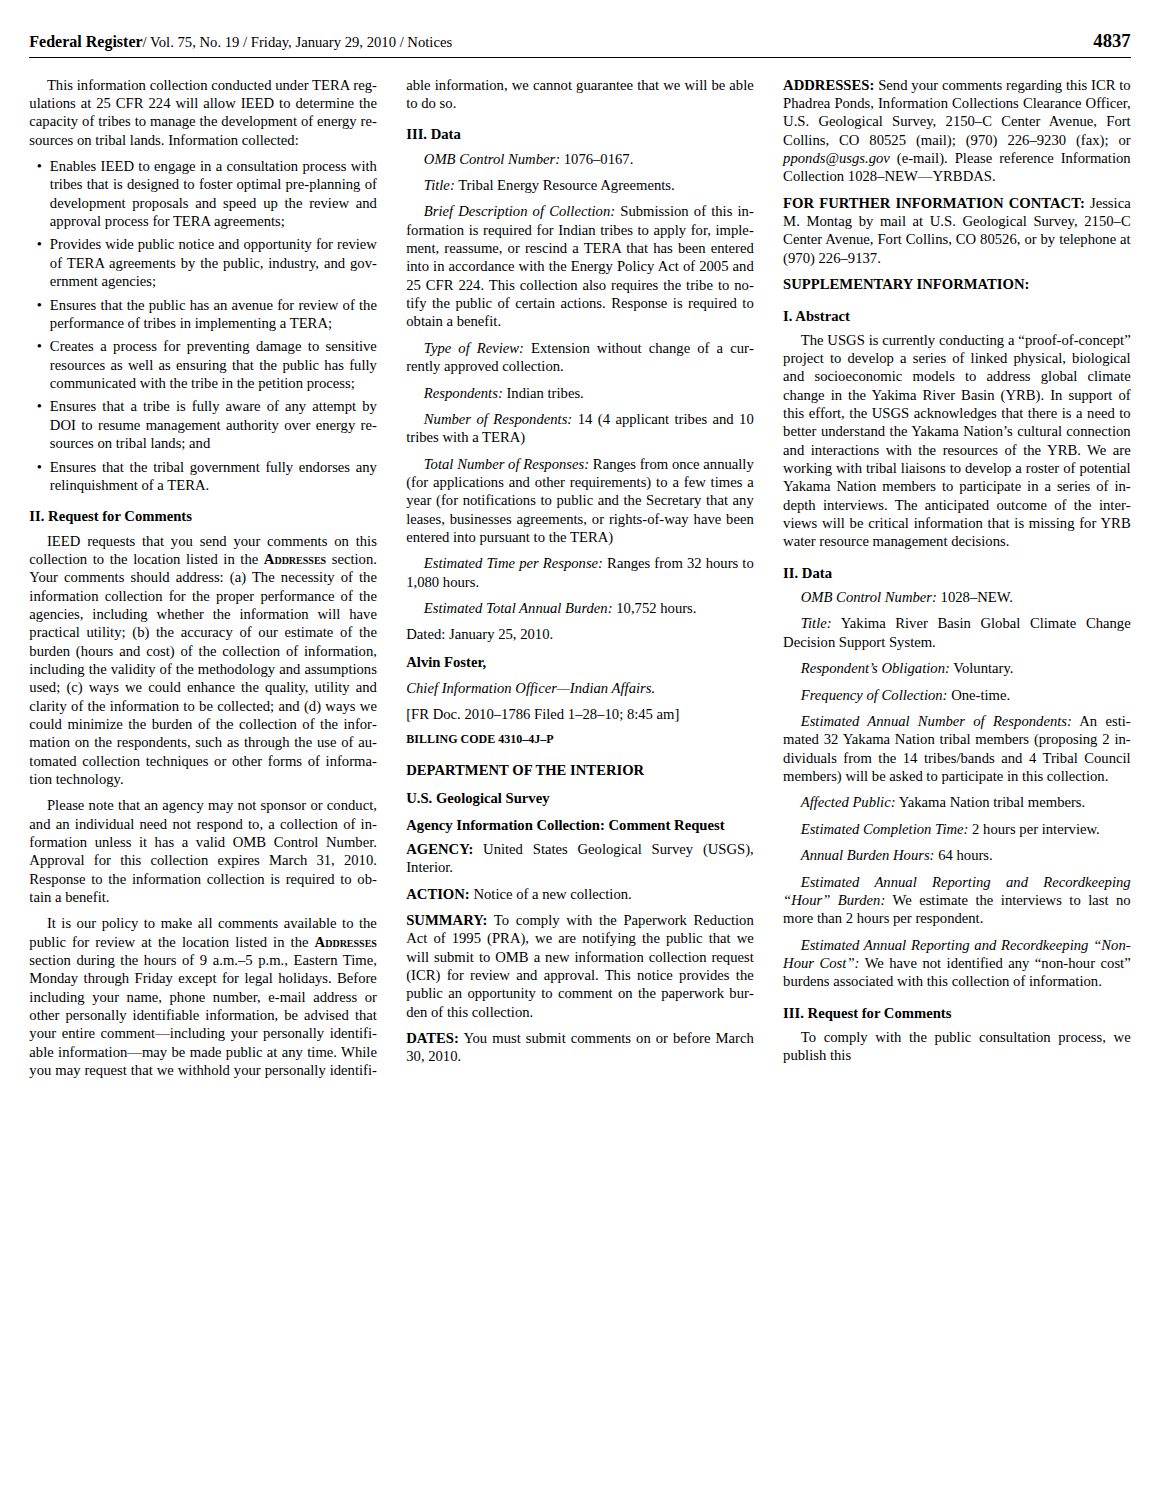Federal Register/ Vol. 75, No. 19 / Friday, January 29, 2010 / Notices
4837
This information collection conducted under TERA regulations at 25 CFR 224 will allow IEED to determine the capacity of tribes to manage the development of energy resources on tribal lands. Information collected:
Enables IEED to engage in a consultation process with tribes that is designed to foster optimal pre-planning of development proposals and speed up the review and approval process for TERA agreements;
Provides wide public notice and opportunity for review of TERA agreements by the public, industry, and government agencies;
Ensures that the public has an avenue for review of the performance of tribes in implementing a TERA;
Creates a process for preventing damage to sensitive resources as well as ensuring that the public has fully communicated with the tribe in the petition process;
Ensures that a tribe is fully aware of any attempt by DOI to resume management authority over energy resources on tribal lands; and
Ensures that the tribal government fully endorses any relinquishment of a TERA.
II. Request for Comments
IEED requests that you send your comments on this collection to the location listed in the Addresses section. Your comments should address: (a) The necessity of the information collection for the proper performance of the agencies, including whether the information will have practical utility; (b) the accuracy of our estimate of the burden (hours and cost) of the collection of information, including the validity of the methodology and assumptions used; (c) ways we could enhance the quality, utility and clarity of the information to be collected; and (d) ways we could minimize the burden of the collection of the information on the respondents, such as through the use of automated collection techniques or other forms of information technology.
Please note that an agency may not sponsor or conduct, and an individual need not respond to, a collection of information unless it has a valid OMB Control Number. Approval for this collection expires March 31, 2010. Response to the information collection is required to obtain a benefit.
It is our policy to make all comments available to the public for review at the location listed in the Addresses section during the hours of 9 a.m.–5 p.m., Eastern Time, Monday through Friday except for legal holidays. Before including your name, phone number, e-mail address or other personally identifiable information, be advised that your entire comment—including your personally identifiable information—may be made public at any time. While you may request that we withhold your personally identifiable information, we cannot guarantee that we will be able to do so.
III. Data
OMB Control Number: 1076–0167.
Title: Tribal Energy Resource Agreements.
Brief Description of Collection: Submission of this information is required for Indian tribes to apply for, implement, reassume, or rescind a TERA that has been entered into in accordance with the Energy Policy Act of 2005 and 25 CFR 224. This collection also requires the tribe to notify the public of certain actions. Response is required to obtain a benefit.
Type of Review: Extension without change of a currently approved collection.
Respondents: Indian tribes.
Number of Respondents: 14 (4 applicant tribes and 10 tribes with a TERA)
Total Number of Responses: Ranges from once annually (for applications and other requirements) to a few times a year (for notifications to public and the Secretary that any leases, businesses agreements, or rights-of-way have been entered into pursuant to the TERA)
Estimated Time per Response: Ranges from 32 hours to 1,080 hours.
Estimated Total Annual Burden: 10,752 hours.
Dated: January 25, 2010.
Alvin Foster,
Chief Information Officer—Indian Affairs.
[FR Doc. 2010–1786 Filed 1–28–10; 8:45 am]
BILLING CODE 4310–4J–P
DEPARTMENT OF THE INTERIOR
U.S. Geological Survey
Agency Information Collection: Comment Request
AGENCY: United States Geological Survey (USGS), Interior.
ACTION: Notice of a new collection.
SUMMARY: To comply with the Paperwork Reduction Act of 1995 (PRA), we are notifying the public that we will submit to OMB a new information collection request (ICR) for review and approval. This notice provides the public an opportunity to comment on the paperwork burden of this collection.
DATES: You must submit comments on or before March 30, 2010.
ADDRESSES: Send your comments regarding this ICR to Phadrea Ponds, Information Collections Clearance Officer, U.S. Geological Survey, 2150–C Center Avenue, Fort Collins, CO 80525 (mail); (970) 226–9230 (fax); or pponds@usgs.gov (e-mail). Please reference Information Collection 1028–NEW—YRBDAS.
FOR FURTHER INFORMATION CONTACT: Jessica M. Montag by mail at U.S. Geological Survey, 2150–C Center Avenue, Fort Collins, CO 80526, or by telephone at (970) 226–9137.
SUPPLEMENTARY INFORMATION:
I. Abstract
The USGS is currently conducting a “proof-of-concept” project to develop a series of linked physical, biological and socioeconomic models to address global climate change in the Yakima River Basin (YRB). In support of this effort, the USGS acknowledges that there is a need to better understand the Yakama Nation’s cultural connection and interactions with the resources of the YRB. We are working with tribal liaisons to develop a roster of potential Yakama Nation members to participate in a series of in-depth interviews. The anticipated outcome of the interviews will be critical information that is missing for YRB water resource management decisions.
II. Data
OMB Control Number: 1028–NEW.
Title: Yakima River Basin Global Climate Change Decision Support System.
Respondent’s Obligation: Voluntary.
Frequency of Collection: One-time.
Estimated Annual Number of Respondents: An estimated 32 Yakama Nation tribal members (proposing 2 individuals from the 14 tribes/bands and 4 Tribal Council members) will be asked to participate in this collection.
Affected Public: Yakama Nation tribal members.
Estimated Completion Time: 2 hours per interview.
Annual Burden Hours: 64 hours.
Estimated Annual Reporting and Recordkeeping “Hour” Burden: We estimate the interviews to last no more than 2 hours per respondent.
Estimated Annual Reporting and Recordkeeping “Non-Hour Cost”: We have not identified any “non-hour cost” burdens associated with this collection of information.
III. Request for Comments
To comply with the public consultation process, we publish this